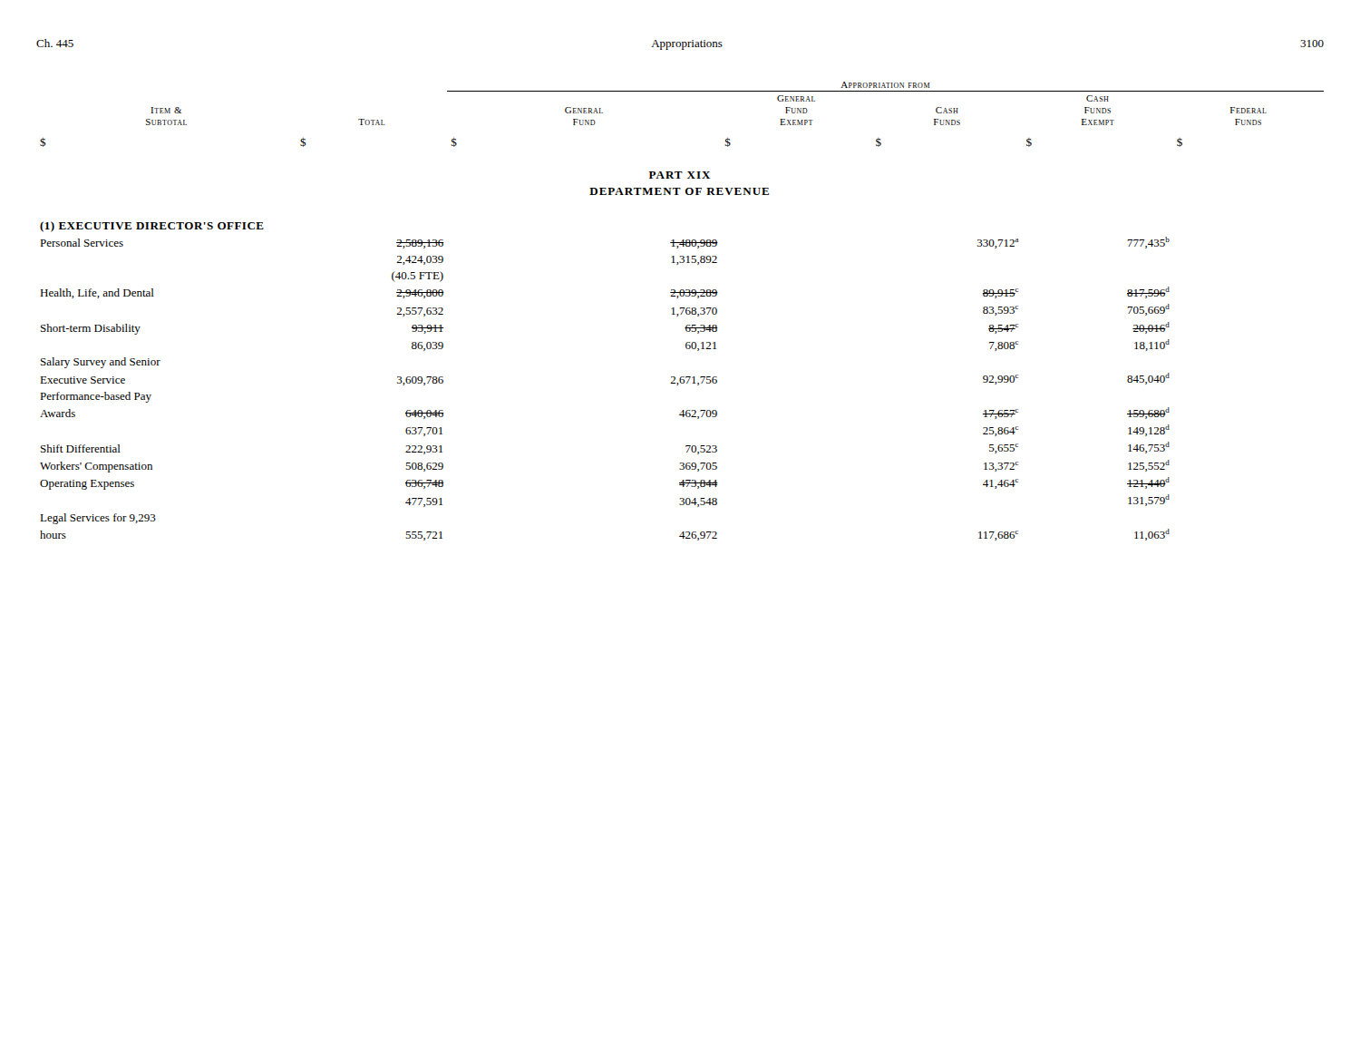Ch. 445
Appropriations
3100
| | | Appropriation from |
| Item & Subtotal | Total | General Fund | General Fund Exempt | Cash Funds | Cash Funds Exempt | Federal Funds |
| $ | $ | $ | $ | $ | $ | $ |
| PART XIX |
| DEPARTMENT OF REVENUE |
| (1) EXECUTIVE DIRECTOR'S OFFICE |
| Personal Services | 2,589,136 | 1,480,989 | | 330,712 a | 777,435 b | |
| | 2,424,039 | 1,315,892 | | | | |
| | (40.5 FTE) | | | | | |
| Health, Life, and Dental | 2,946,800 | 2,039,289 | | 89,915 c | 817,596 d | |
| | 2,557,632 | 1,768,370 | | 83,593 c | 705,669 d | |
| Short-term Disability | 93,911 | 65,348 | | 8,547 c | 20,016 d | |
| | 86,039 | 60,121 | | 7,808 c | 18,110 d | |
| Salary Survey and Senior | | | | | | |
| Executive Service | 3,609,786 | 2,671,756 | | 92,990 c | 845,040 d | |
| Performance-based Pay | | | | | | |
| Awards | 640,046 | 462,709 | | 17,657 c | 159,680 d | |
| | 637,701 | | | 25,864 c | 149,128 d | |
| Shift Differential | 222,931 | 70,523 | | 5,655 c | 146,753 d | |
| Workers' Compensation | 508,629 | 369,705 | | 13,372 c | 125,552 d | |
| Operating Expenses | 636,748 | 473,844 | | 41,464 c | 121,440 d | |
| | 477,591 | 304,548 | | | 131,579 d | |
| Legal Services for 9,293 | | | | | | |
| hours | 555,721 | 426,972 | | 117,686 c | 11,063 d | |